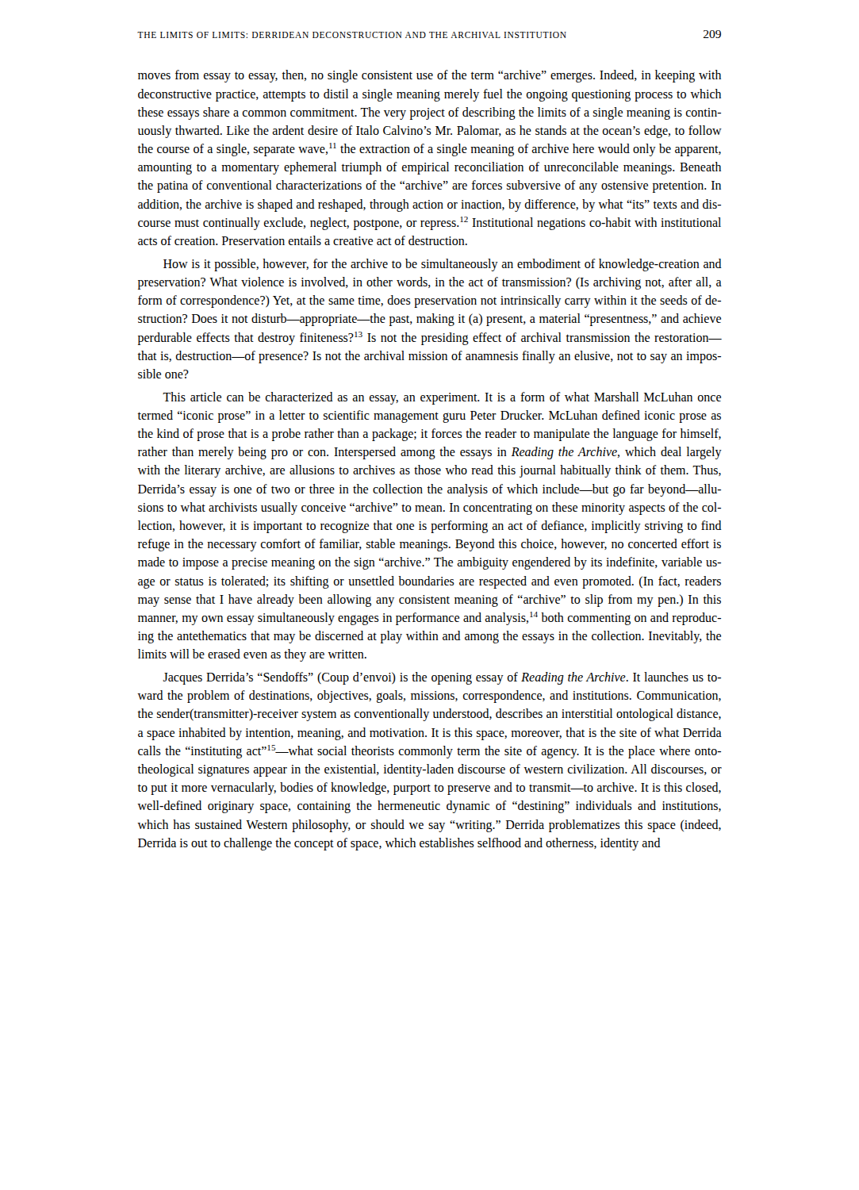The Limits of Limits: Derridean Deconstruction and the Archival Institution 209
moves from essay to essay, then, no single consistent use of the term “archive” emerges. Indeed, in keeping with deconstructive practice, attempts to distil a single meaning merely fuel the ongoing questioning process to which these essays share a common commitment. The very project of describing the limits of a single meaning is continuously thwarted. Like the ardent desire of Italo Calvino’s Mr. Palomar, as he stands at the ocean’s edge, to follow the course of a single, separate wave,11 the extraction of a single meaning of archive here would only be apparent, amounting to a momentary ephemeral triumph of empirical reconciliation of unreconcilable meanings. Beneath the patina of conventional characterizations of the “archive” are forces subversive of any ostensive pretention. In addition, the archive is shaped and reshaped, through action or inaction, by difference, by what “its” texts and discourse must continually exclude, neglect, postpone, or repress.12 Institutional negations co-habit with institutional acts of creation. Preservation entails a creative act of destruction.
How is it possible, however, for the archive to be simultaneously an embodiment of knowledge-creation and preservation? What violence is involved, in other words, in the act of transmission? (Is archiving not, after all, a form of correspondence?) Yet, at the same time, does preservation not intrinsically carry within it the seeds of destruction? Does it not disturb—appropriate—the past, making it (a) present, a material “presentness,” and achieve perdurable effects that destroy finiteness?13 Is not the presiding effect of archival transmission the restoration—that is, destruction—of presence? Is not the archival mission of anamnesis finally an elusive, not to say an impossible one?
This article can be characterized as an essay, an experiment. It is a form of what Marshall McLuhan once termed “iconic prose” in a letter to scientific management guru Peter Drucker. McLuhan defined iconic prose as the kind of prose that is a probe rather than a package; it forces the reader to manipulate the language for himself, rather than merely being pro or con. Interspersed among the essays in Reading the Archive, which deal largely with the literary archive, are allusions to archives as those who read this journal habitually think of them. Thus, Derrida’s essay is one of two or three in the collection the analysis of which include—but go far beyond—allusions to what archivists usually conceive “archive” to mean. In concentrating on these minority aspects of the collection, however, it is important to recognize that one is performing an act of defiance, implicitly striving to find refuge in the necessary comfort of familiar, stable meanings. Beyond this choice, however, no concerted effort is made to impose a precise meaning on the sign “archive.” The ambiguity engendered by its indefinite, variable usage or status is tolerated; its shifting or unsettled boundaries are respected and even promoted. (In fact, readers may sense that I have already been allowing any consistent meaning of “archive” to slip from my pen.) In this manner, my own essay simultaneously engages in performance and analysis,14 both commenting on and reproducing the antethematics that may be discerned at play within and among the essays in the collection. Inevitably, the limits will be erased even as they are written.
Jacques Derrida’s “Sendoffs” (Coup d’envoi) is the opening essay of Reading the Archive. It launches us toward the problem of destinations, objectives, goals, missions, correspondence, and institutions. Communication, the sender(transmitter)-receiver system as conventionally understood, describes an interstitial ontological distance, a space inhabited by intention, meaning, and motivation. It is this space, moreover, that is the site of what Derrida calls the “instituting act”15—what social theorists commonly term the site of agency. It is the place where onto-theological signatures appear in the existential, identity-laden discourse of western civilization. All discourses, or to put it more vernacularly, bodies of knowledge, purport to preserve and to transmit—to archive. It is this closed, well-defined originary space, containing the hermeneutic dynamic of “destining” individuals and institutions, which has sustained Western philosophy, or should we say “writing.” Derrida problematizes this space (indeed, Derrida is out to challenge the concept of space, which establishes selfhood and otherness, identity and